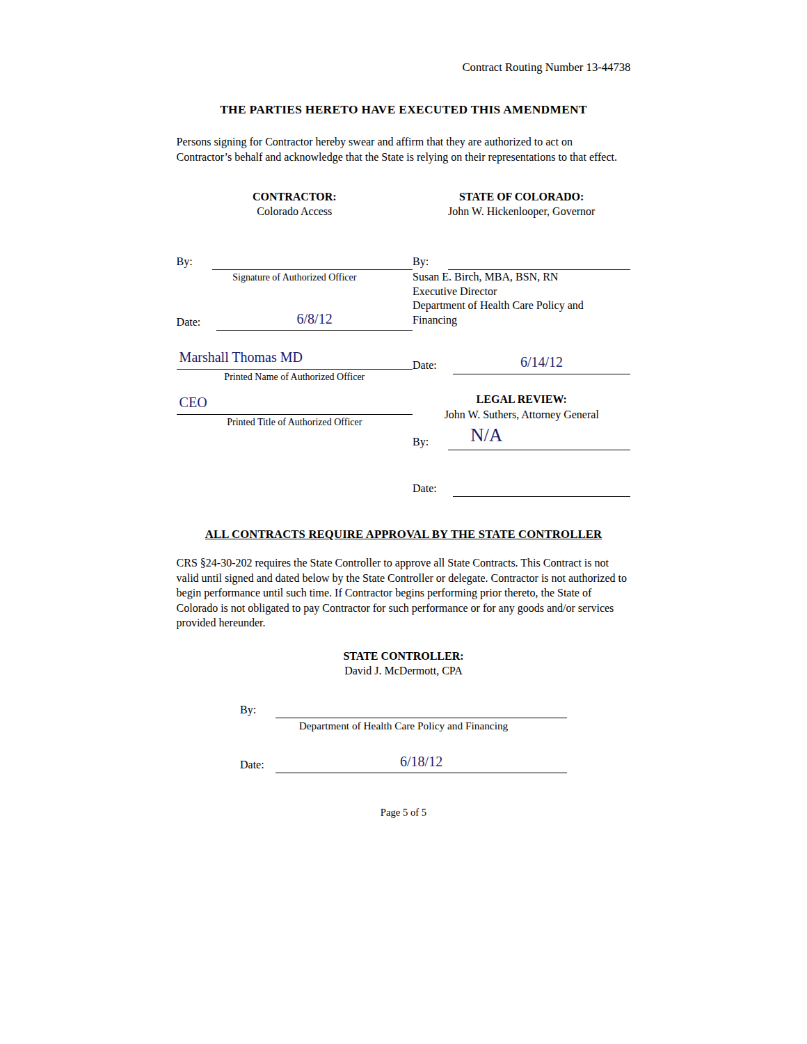Contract Routing Number 13-44738
THE PARTIES HERETO HAVE EXECUTED THIS AMENDMENT
Persons signing for Contractor hereby swear and affirm that they are authorized to act on Contractor’s behalf and acknowledge that the State is relying on their representations to that effect.
| CONTRACTOR: Colorado Access By: ​ Signature of Authorized Officer Date: 6/8/12 Marshall Thomas MD Printed Name of Authorized Officer CEO Printed Title of Authorized Officer | STATE OF COLORADO: John W. Hickenlooper, Governor By: ​ Susan E. Birch, MBA, BSN, RN Executive Director Department of Health Care Policy and Financing Date: 6/14/12 LEGAL REVIEW: John W. Suthers, Attorney General By: N/A Date: |
All Contracts Require Approval by the State Controller
CRS §24-30-202 requires the State Controller to approve all State Contracts. This Contract is not valid until signed and dated below by the State Controller or delegate. Contractor is not authorized to begin performance until such time. If Contractor begins performing prior thereto, the State of Colorado is not obligated to pay Contractor for such performance or for any goods and/or services provided hereunder.
STATE CONTROLLER:
David J. McDermott, CPA
By:
​
Department of Health Care Policy and Financing
Date:
6/18/12
Page 5 of 5